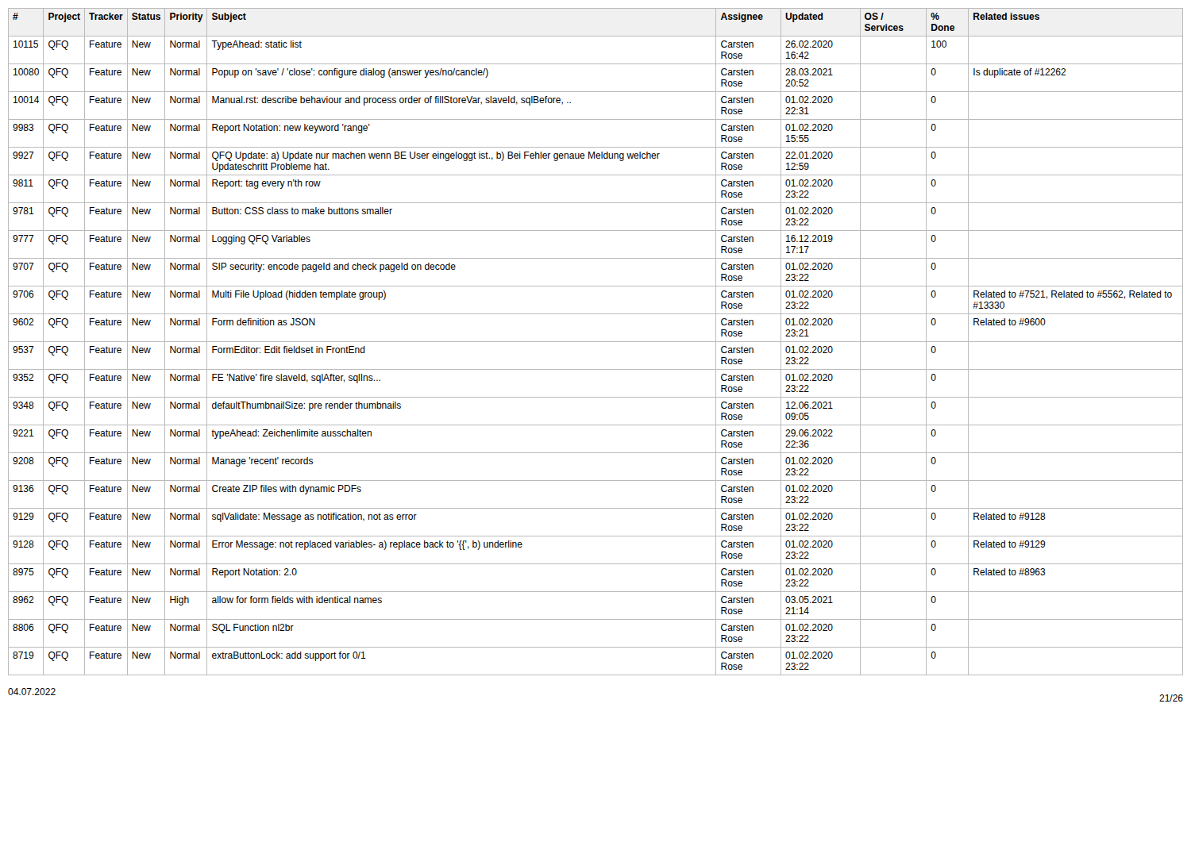| # | Project | Tracker | Status | Priority | Subject | Assignee | Updated | OS / Services | % Done | Related issues |
| --- | --- | --- | --- | --- | --- | --- | --- | --- | --- | --- |
| 10115 | QFQ | Feature | New | Normal | TypeAhead: static list | Carsten Rose | 26.02.2020 16:42 | | 100 | |
| 10080 | QFQ | Feature | New | Normal | Popup on 'save' / 'close': configure dialog (answer yes/no/cancle/) | Carsten Rose | 28.03.2021 20:52 | | 0 | Is duplicate of #12262 |
| 10014 | QFQ | Feature | New | Normal | Manual.rst: describe behaviour and process order of fillStoreVar, slaveId, sqlBefore, .. | Carsten Rose | 01.02.2020 22:31 | | 0 | |
| 9983 | QFQ | Feature | New | Normal | Report Notation: new keyword 'range' | Carsten Rose | 01.02.2020 15:55 | | 0 | |
| 9927 | QFQ | Feature | New | Normal | QFQ Update: a) Update nur machen wenn BE User eingeloggt ist., b) Bei Fehler genaue Meldung welcher Updateschritt Probleme hat. | Carsten Rose | 22.01.2020 12:59 | | 0 | |
| 9811 | QFQ | Feature | New | Normal | Report: tag every n'th row | Carsten Rose | 01.02.2020 23:22 | | 0 | |
| 9781 | QFQ | Feature | New | Normal | Button: CSS class to make buttons smaller | Carsten Rose | 01.02.2020 23:22 | | 0 | |
| 9777 | QFQ | Feature | New | Normal | Logging QFQ Variables | Carsten Rose | 16.12.2019 17:17 | | 0 | |
| 9707 | QFQ | Feature | New | Normal | SIP security: encode pageId and check pageId on decode | Carsten Rose | 01.02.2020 23:22 | | 0 | |
| 9706 | QFQ | Feature | New | Normal | Multi File Upload (hidden template group) | Carsten Rose | 01.02.2020 23:22 | | 0 | Related to #7521, Related to #5562, Related to #13330 |
| 9602 | QFQ | Feature | New | Normal | Form definition as JSON | Carsten Rose | 01.02.2020 23:21 | | 0 | Related to #9600 |
| 9537 | QFQ | Feature | New | Normal | FormEditor: Edit fieldset in FrontEnd | Carsten Rose | 01.02.2020 23:22 | | 0 | |
| 9352 | QFQ | Feature | New | Normal | FE 'Native' fire slaveId, sqlAfter, sqlIns... | Carsten Rose | 01.02.2020 23:22 | | 0 | |
| 9348 | QFQ | Feature | New | Normal | defaultThumbnailSize: pre render thumbnails | Carsten Rose | 12.06.2021 09:05 | | 0 | |
| 9221 | QFQ | Feature | New | Normal | typeAhead: Zeichenlimite ausschalten | Carsten Rose | 29.06.2022 22:36 | | 0 | |
| 9208 | QFQ | Feature | New | Normal | Manage 'recent' records | Carsten Rose | 01.02.2020 23:22 | | 0 | |
| 9136 | QFQ | Feature | New | Normal | Create ZIP files with dynamic PDFs | Carsten Rose | 01.02.2020 23:22 | | 0 | |
| 9129 | QFQ | Feature | New | Normal | sqlValidate: Message as notification, not as error | Carsten Rose | 01.02.2020 23:22 | | 0 | Related to #9128 |
| 9128 | QFQ | Feature | New | Normal | Error Message: not replaced variables- a) replace back to '{{', b) underline | Carsten Rose | 01.02.2020 23:22 | | 0 | Related to #9129 |
| 8975 | QFQ | Feature | New | Normal | Report Notation: 2.0 | Carsten Rose | 01.02.2020 23:22 | | 0 | Related to #8963 |
| 8962 | QFQ | Feature | New | High | allow for form fields with identical names | Carsten Rose | 03.05.2021 21:14 | | 0 | |
| 8806 | QFQ | Feature | New | Normal | SQL Function nl2br | Carsten Rose | 01.02.2020 23:22 | | 0 | |
| 8719 | QFQ | Feature | New | Normal | extraButtonLock: add support for 0/1 | Carsten Rose | 01.02.2020 23:22 | | 0 | |
04.07.2022
21/26